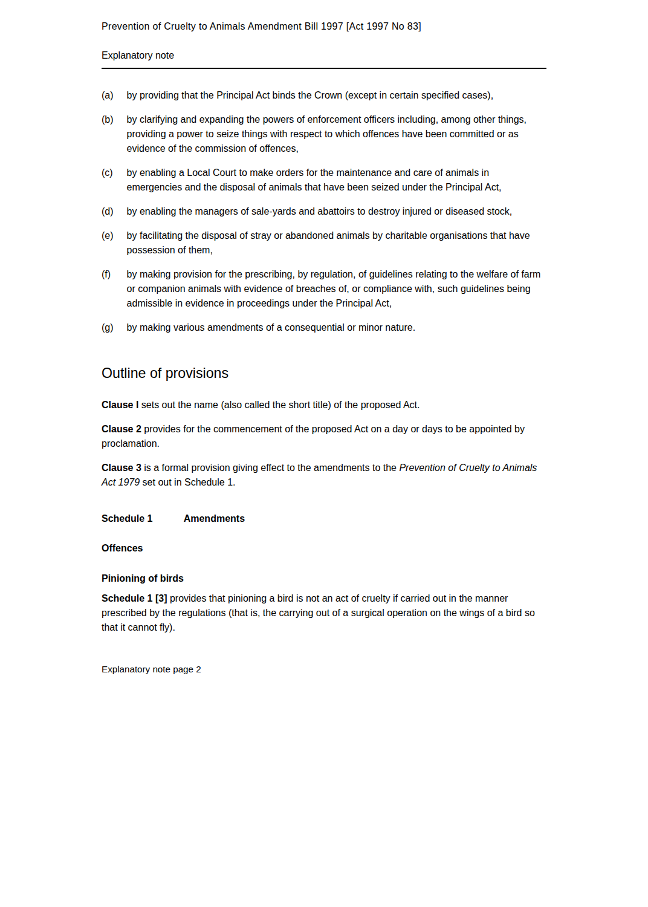Prevention of Cruelty to Animals Amendment Bill 1997 [Act 1997 No 83]
Explanatory note
(a) by providing that the Principal Act binds the Crown (except in certain specified cases),
(b) by clarifying and expanding the powers of enforcement officers including, among other things, providing a power to seize things with respect to which offences have been committed or as evidence of the commission of offences,
(c) by enabling a Local Court to make orders for the maintenance and care of animals in emergencies and the disposal of animals that have been seized under the Principal Act,
(d) by enabling the managers of sale-yards and abattoirs to destroy injured or diseased stock,
(e) by facilitating the disposal of stray or abandoned animals by charitable organisations that have possession of them,
(f) by making provision for the prescribing, by regulation, of guidelines relating to the welfare of farm or companion animals with evidence of breaches of, or compliance with, such guidelines being admissible in evidence in proceedings under the Principal Act,
(g) by making various amendments of a consequential or minor nature.
Outline of provisions
Clause l sets out the name (also called the short title) of the proposed Act.
Clause 2 provides for the commencement of the proposed Act on a day or days to be appointed by proclamation.
Clause 3 is a formal provision giving effect to the amendments to the Prevention of Cruelty to Animals Act 1979 set out in Schedule 1.
Schedule 1 Amendments
Offences
Pinioning of birds
Schedule 1 [3] provides that pinioning a bird is not an act of cruelty if carried out in the manner prescribed by the regulations (that is, the carrying out of a surgical operation on the wings of a bird so that it cannot fly).
Explanatory note page 2